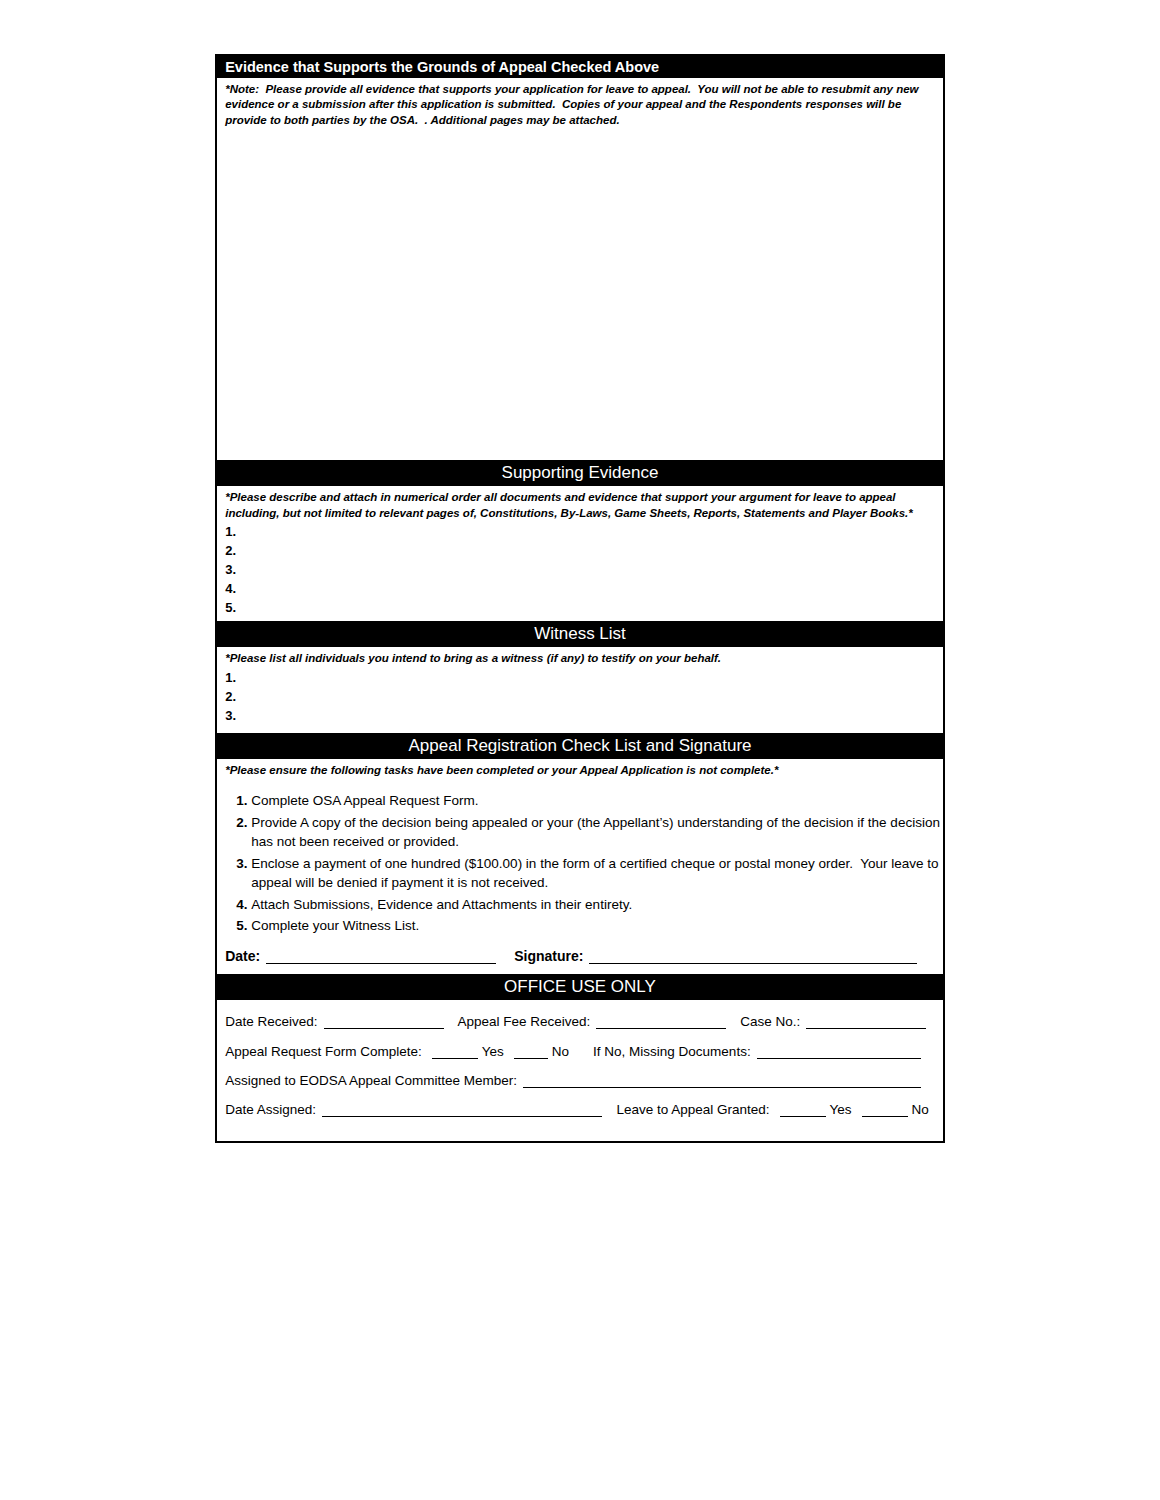Evidence that Supports the Grounds of Appeal Checked Above
*Note: Please provide all evidence that supports your application for leave to appeal. You will not be able to resubmit any new evidence or a submission after this application is submitted. Copies of your appeal and the Respondents responses will be provide to both parties by the OSA. . Additional pages may be attached.
Supporting Evidence
*Please describe and attach in numerical order all documents and evidence that support your argument for leave to appeal including, but not limited to relevant pages of, Constitutions, By-Laws, Game Sheets, Reports, Statements and Player Books.*
1.
2.
3.
4.
5.
Witness List
*Please list all individuals you intend to bring as a witness (if any) to testify on your behalf.
1.
2.
3.
Appeal Registration Check List and Signature
*Please ensure the following tasks have been completed or your Appeal Application is not complete.*
Complete OSA Appeal Request Form.
Provide A copy of the decision being appealed or your (the Appellant’s) understanding of the decision if the decision has not been received or provided.
Enclose a payment of one hundred ($100.00) in the form of a certified cheque or postal money order. Your leave to appeal will be denied if payment it is not received.
Attach Submissions, Evidence and Attachments in their entirety.
Complete your Witness List.
Date: Signature:
OFFICE USE ONLY
Date Received: Appeal Fee Received: Case No.:
Appeal Request Form Complete: Yes No If No, Missing Documents:
Assigned to EODSA Appeal Committee Member:
Date Assigned: Leave to Appeal Granted: Yes No